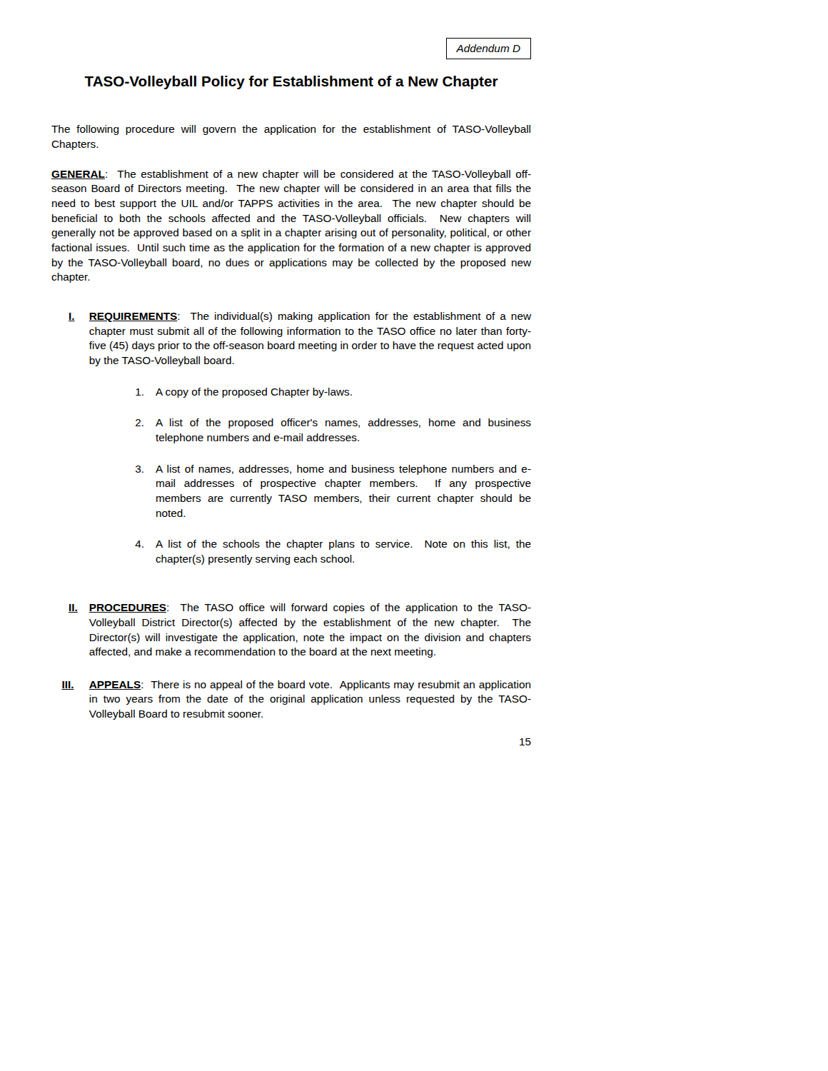Addendum D
TASO-Volleyball Policy for Establishment of a New Chapter
The following procedure will govern the application for the establishment of TASO-Volleyball Chapters.
GENERAL: The establishment of a new chapter will be considered at the TASO-Volleyball off-season Board of Directors meeting. The new chapter will be considered in an area that fills the need to best support the UIL and/or TAPPS activities in the area. The new chapter should be beneficial to both the schools affected and the TASO-Volleyball officials. New chapters will generally not be approved based on a split in a chapter arising out of personality, political, or other factional issues. Until such time as the application for the formation of a new chapter is approved by the TASO-Volleyball board, no dues or applications may be collected by the proposed new chapter.
I.
REQUIREMENTS: The individual(s) making application for the establishment of a new chapter must submit all of the following information to the TASO office no later than forty-five (45) days prior to the off-season board meeting in order to have the request acted upon by the TASO-Volleyball board.
A copy of the proposed Chapter by-laws.
A list of the proposed officer's names, addresses, home and business telephone numbers and e-mail addresses.
A list of names, addresses, home and business telephone numbers and e-mail addresses of prospective chapter members. If any prospective members are currently TASO members, their current chapter should be noted.
A list of the schools the chapter plans to service. Note on this list, the chapter(s) presently serving each school.
II.
PROCEDURES: The TASO office will forward copies of the application to the TASO-Volleyball District Director(s) affected by the establishment of the new chapter. The Director(s) will investigate the application, note the impact on the division and chapters affected, and make a recommendation to the board at the next meeting.
III.
APPEALS: There is no appeal of the board vote. Applicants may resubmit an application in two years from the date of the original application unless requested by the TASO-Volleyball Board to resubmit sooner.
15